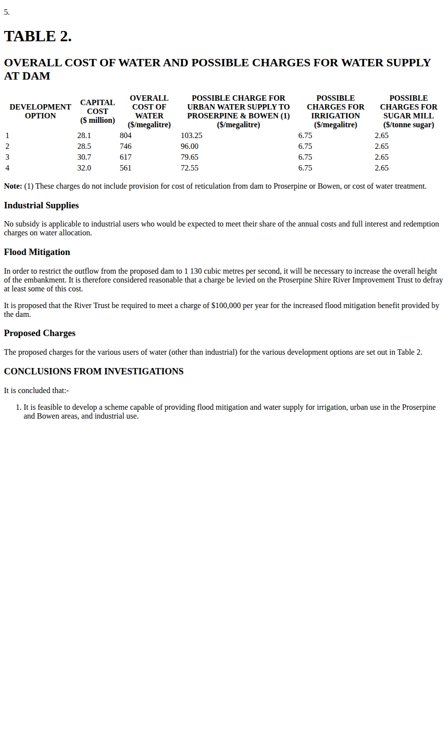5.
TABLE 2.
OVERALL COST OF WATER AND POSSIBLE CHARGES FOR WATER SUPPLY AT DAM
| DEVELOPMENT OPTION | CAPITAL COST ($ million) | OVERALL COST OF WATER ($/megalitre) | POSSIBLE CHARGE FOR URBAN WATER SUPPLY TO PROSERPINE & BOWEN (1) ($/megalitre) | POSSIBLE CHARGES FOR IRRIGATION ($/megalitre) | POSSIBLE CHARGES FOR SUGAR MILL ($/tonne sugar) |
| --- | --- | --- | --- | --- | --- |
| 1 | 28.1 | 804 | 103.25 | 6.75 | 2.65 |
| 2 | 28.5 | 746 | 96.00 | 6.75 | 2.65 |
| 3 | 30.7 | 617 | 79.65 | 6.75 | 2.65 |
| 4 | 32.0 | 561 | 72.55 | 6.75 | 2.65 |
Note: (1) These charges do not include provision for cost of reticulation from dam to Proserpine or Bowen, or cost of water treatment.
Industrial Supplies
No subsidy is applicable to industrial users who would be expected to meet their share of the annual costs and full interest and redemption charges on water allocation.
Flood Mitigation
In order to restrict the outflow from the proposed dam to 1 130 cubic metres per second, it will be necessary to increase the overall height of the embankment. It is therefore considered reasonable that a charge be levied on the Proserpine Shire River Improvement Trust to defray at least some of this cost.
It is proposed that the River Trust be required to meet a charge of $100,000 per year for the increased flood mitigation benefit provided by the dam.
Proposed Charges
The proposed charges for the various users of water (other than industrial) for the various development options are set out in Table 2.
CONCLUSIONS FROM INVESTIGATIONS
It is concluded that:-
It is feasible to develop a scheme capable of providing flood mitigation and water supply for irrigation, urban use in the Proserpine and Bowen areas, and industrial use.